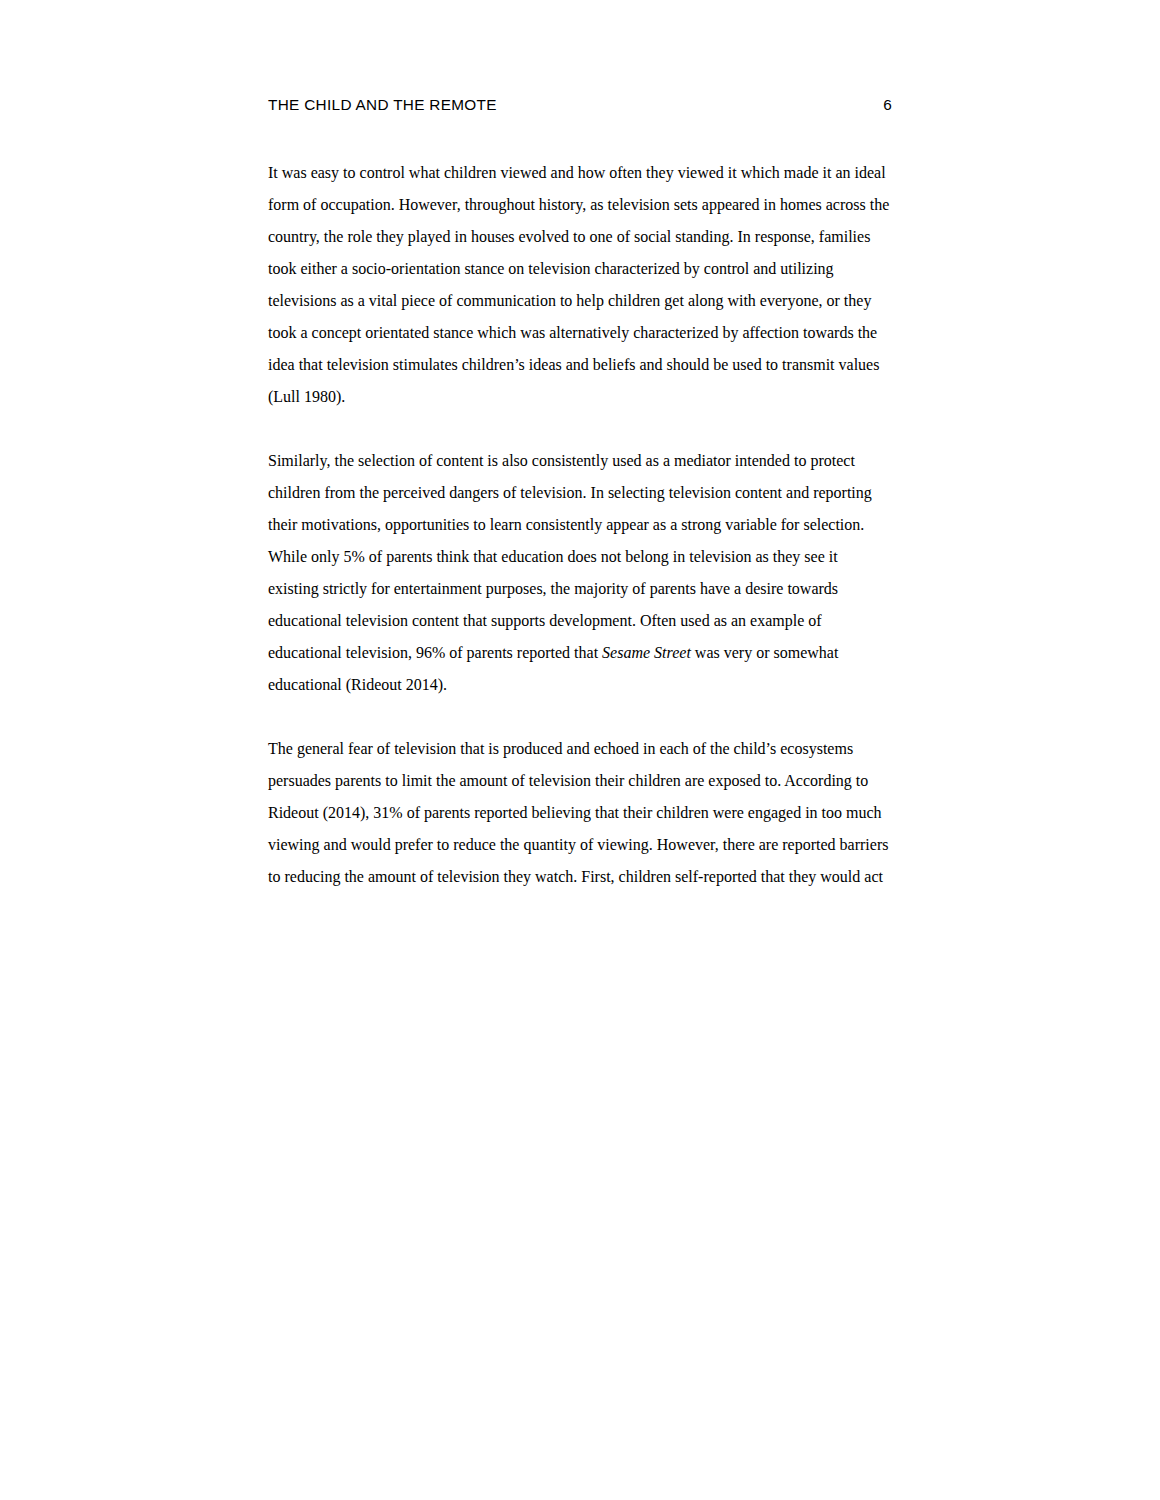The Child and the Remote 6
It was easy to control what children viewed and how often they viewed it which made it an ideal form of occupation. However, throughout history, as television sets appeared in homes across the country, the role they played in houses evolved to one of social standing. In response, families took either a socio-orientation stance on television characterized by control and utilizing televisions as a vital piece of communication to help children get along with everyone, or they took a concept orientated stance which was alternatively characterized by affection towards the idea that television stimulates children’s ideas and beliefs and should be used to transmit values (Lull 1980).
Similarly, the selection of content is also consistently used as a mediator intended to protect children from the perceived dangers of television. In selecting television content and reporting their motivations, opportunities to learn consistently appear as a strong variable for selection. While only 5% of parents think that education does not belong in television as they see it existing strictly for entertainment purposes, the majority of parents have a desire towards educational television content that supports development. Often used as an example of educational television, 96% of parents reported that Sesame Street was very or somewhat educational (Rideout 2014).
The general fear of television that is produced and echoed in each of the child’s ecosystems persuades parents to limit the amount of television their children are exposed to. According to Rideout (2014), 31% of parents reported believing that their children were engaged in too much viewing and would prefer to reduce the quantity of viewing. However, there are reported barriers to reducing the amount of television they watch. First, children self-reported that they would act